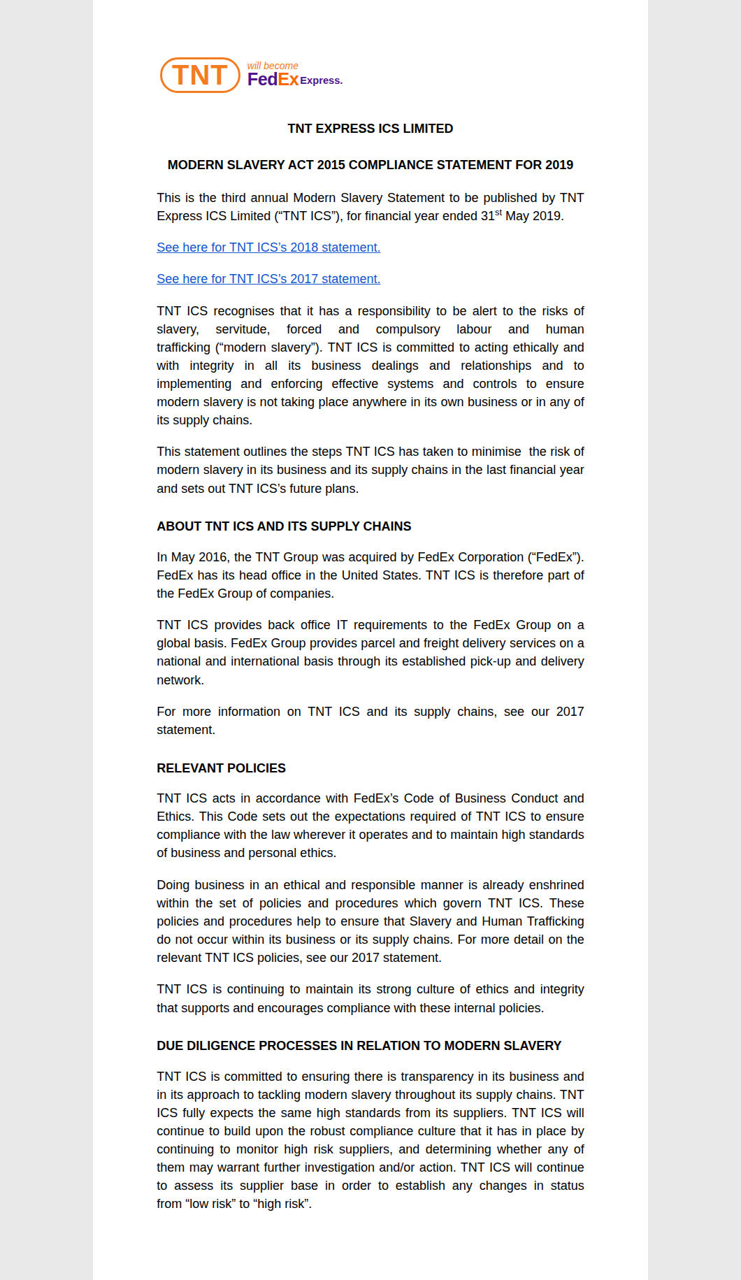TNT will become Fed Ex Express.
TNT EXPRESS ICS LIMITED
MODERN SLAVERY ACT 2015 COMPLIANCE STATEMENT FOR 2019
This is the third annual Modern Slavery Statement to be published by TNT Express ICS Limited (“TNT ICS”), for financial year ended 31st May 2019.
See here for TNT ICS’s 2018 statement.
See here for TNT ICS’s 2017 statement.
TNT ICS recognises that it has a responsibility to be alert to the risks of slavery, servitude, forced and compulsory labour and human trafficking (“modern slavery”). TNT ICS is committed to acting ethically and with integrity in all its business dealings and relationships and to implementing and enforcing effective systems and controls to ensure modern slavery is not taking place anywhere in its own business or in any of its supply chains.
This statement outlines the steps TNT ICS has taken to minimise the risk of modern slavery in its business and its supply chains in the last financial year and sets out TNT ICS’s future plans.
About TNT ICS and its supply chains
In May 2016, the TNT Group was acquired by FedEx Corporation (“FedEx”). FedEx has its head office in the United States. TNT ICS is therefore part of the FedEx Group of companies.
TNT ICS provides back office IT requirements to the FedEx Group on a global basis. FedEx Group provides parcel and freight delivery services on a national and international basis through its established pick-up and delivery network.
For more information on TNT ICS and its supply chains, see our 2017 statement.
Relevant policies
TNT ICS acts in accordance with FedEx’s Code of Business Conduct and Ethics. This Code sets out the expectations required of TNT ICS to ensure compliance with the law wherever it operates and to maintain high standards of business and personal ethics.
Doing business in an ethical and responsible manner is already enshrined within the set of policies and procedures which govern TNT ICS. These policies and procedures help to ensure that Slavery and Human Trafficking do not occur within its business or its supply chains. For more detail on the relevant TNT ICS policies, see our 2017 statement.
TNT ICS is continuing to maintain its strong culture of ethics and integrity that supports and encourages compliance with these internal policies.
Due diligence processes in relation to modern slavery
TNT ICS is committed to ensuring there is transparency in its business and in its approach to tackling modern slavery throughout its supply chains. TNT ICS fully expects the same high standards from its suppliers. TNT ICS will continue to build upon the robust compliance culture that it has in place by continuing to monitor high risk suppliers, and determining whether any of them may warrant further investigation and/or action. TNT ICS will continue to assess its supplier base in order to establish any changes in status from “low risk” to “high risk”.